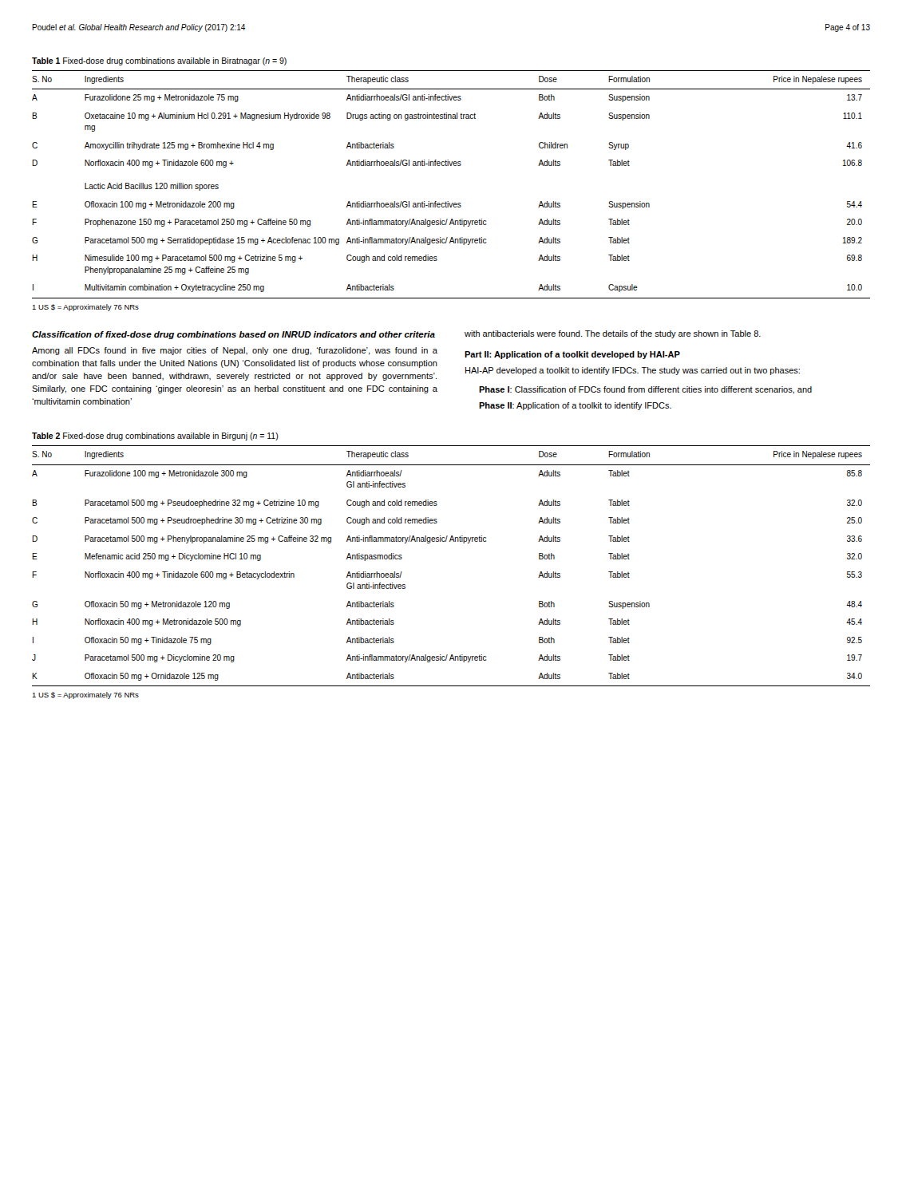Poudel et al. Global Health Research and Policy (2017) 2:14
Page 4 of 13
Table 1 Fixed-dose drug combinations available in Biratnagar ( n = 9)
| S. No | Ingredients | Therapeutic class | Dose | Formulation | Price in Nepalese rupees |
| --- | --- | --- | --- | --- | --- |
| A | Furazolidone 25 mg + Metronidazole 75 mg | Antidiarrhoeals/GI anti-infectives | Both | Suspension | 13.7 |
| B | Oxetacaine 10 mg + Aluminium Hcl 0.291 + Magnesium Hydroxide 98 mg | Drugs acting on gastrointestinal tract | Adults | Suspension | 110.1 |
| C | Amoxycillin trihydrate 125 mg + Bromhexine Hcl 4 mg | Antibacterials | Children | Syrup | 41.6 |
| D | Norfloxacin 400 mg + Tinidazole 600 mg + Lactic Acid Bacillus 120 million spores | Antidiarrhoeals/GI anti-infectives | Adults | Tablet | 106.8 |
| E | Ofloxacin 100 mg + Metronidazole 200 mg | Antidiarrhoeals/GI anti-infectives | Adults | Suspension | 54.4 |
| F | Prophenazone 150 mg + Paracetamol 250 mg + Caffeine 50 mg | Anti-inflammatory/Analgesic/ Antipyretic | Adults | Tablet | 20.0 |
| G | Paracetamol 500 mg + Serratidopeptidase 15 mg + Aceclofenac 100 mg | Anti-inflammatory/Analgesic/ Antipyretic | Adults | Tablet | 189.2 |
| H | Nimesulide 100 mg + Paracetamol 500 mg + Cetrizine 5 mg + Phenylpropanalamine 25 mg + Caffeine 25 mg | Cough and cold remedies | Adults | Tablet | 69.8 |
| I | Multivitamin combination + Oxytetracycline 250 mg | Antibacterials | Adults | Capsule | 10.0 |
1 US $ = Approximately 76 NRs
Classification of fixed-dose drug combinations based on INRUD indicators and other criteria
Among all FDCs found in five major cities of Nepal, only one drug, ‘furazolidone’, was found in a combination that falls under the United Nations (UN) ‘Consolidated list of products whose consumption and/or sale have been banned, withdrawn, severely restricted or not approved by governments’. Similarly, one FDC containing ‘ginger oleoresin’ as an herbal constituent and one FDC containing a ‘multivitamin combination’
with antibacterials were found. The details of the study are shown in Table 8.
Part II: Application of a toolkit developed by HAI-AP
HAI-AP developed a toolkit to identify IFDCs. The study was carried out in two phases:
Phase I: Classification of FDCs found from different cities into different scenarios, and
Phase II: Application of a toolkit to identify IFDCs.
Table 2 Fixed-dose drug combinations available in Birgunj ( n = 11)
| S. No | Ingredients | Therapeutic class | Dose | Formulation | Price in Nepalese rupees |
| --- | --- | --- | --- | --- | --- |
| A | Furazolidone 100 mg + Metronidazole 300 mg | Antidiarrhoeals/ GI anti-infectives | Adults | Tablet | 85.8 |
| B | Paracetamol 500 mg + Pseudoephedrine 32 mg + Cetrizine 10 mg | Cough and cold remedies | Adults | Tablet | 32.0 |
| C | Paracetamol 500 mg + Pseudroephedrine 30 mg + Cetrizine 30 mg | Cough and cold remedies | Adults | Tablet | 25.0 |
| D | Paracetamol 500 mg + Phenylpropanalamine 25 mg + Caffeine 32 mg | Anti-inflammatory/Analgesic/ Antipyretic | Adults | Tablet | 33.6 |
| E | Mefenamic acid 250 mg + Dicyclomine HCl 10 mg | Antispasmodics | Both | Tablet | 32.0 |
| F | Norfloxacin 400 mg + Tinidazole 600 mg + Betacyclodextrin | Antidiarrhoeals/ GI anti-infectives | Adults | Tablet | 55.3 |
| G | Ofloxacin 50 mg + Metronidazole 120 mg | Antibacterials | Both | Suspension | 48.4 |
| H | Norfloxacin 400 mg + Metronidazole 500 mg | Antibacterials | Adults | Tablet | 45.4 |
| I | Ofloxacin 50 mg + Tinidazole 75 mg | Antibacterials | Both | Tablet | 92.5 |
| J | Paracetamol 500 mg + Dicyclomine 20 mg | Anti-inflammatory/Analgesic/ Antipyretic | Adults | Tablet | 19.7 |
| K | Ofloxacin 50 mg + Ornidazole 125 mg | Antibacterials | Adults | Tablet | 34.0 |
1 US $ = Approximately 76 NRs